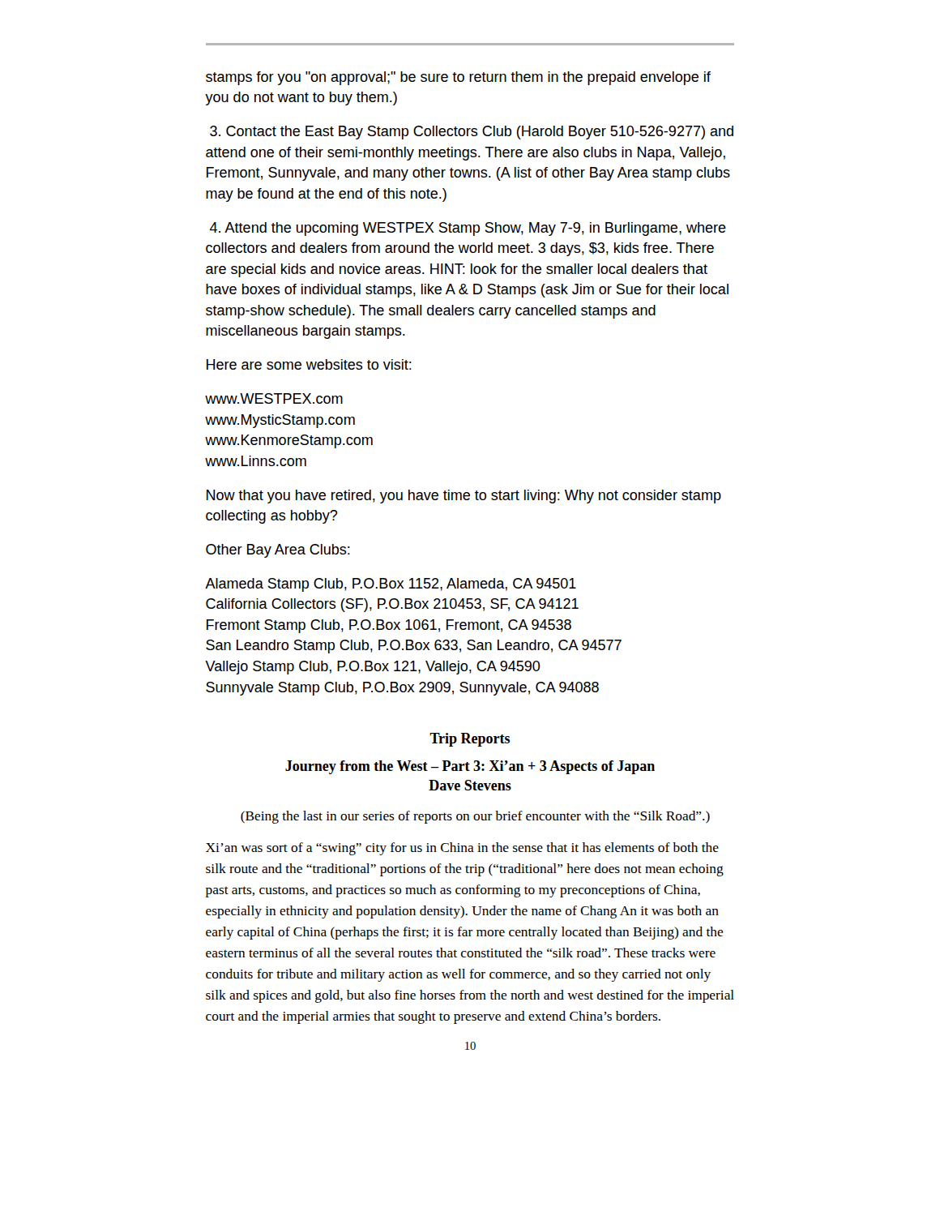stamps for you "on approval;" be sure to return them in the prepaid envelope if you do not want to buy them.)
3. Contact the East Bay Stamp Collectors Club (Harold Boyer 510-526-9277) and attend one of their semi-monthly meetings. There are also clubs in Napa, Vallejo, Fremont, Sunnyvale, and many other towns. (A list of other Bay Area stamp clubs may be found at the end of this note.)
4. Attend the upcoming WESTPEX Stamp Show, May 7-9, in Burlingame, where collectors and dealers from around the world meet. 3 days, $3, kids free. There are special kids and novice areas. HINT: look for the smaller local dealers that have boxes of individual stamps, like A & D Stamps (ask Jim or Sue for their local stamp-show schedule). The small dealers carry cancelled stamps and miscellaneous bargain stamps.
Here are some websites to visit:
www.WESTPEX.com
www.MysticStamp.com
www.KenmoreStamp.com
www.Linns.com
Now that you have retired, you have time to start living: Why not consider stamp collecting as hobby?
Other Bay Area Clubs:
Alameda Stamp Club, P.O.Box 1152, Alameda, CA 94501
California Collectors (SF), P.O.Box 210453, SF, CA 94121
Fremont Stamp Club, P.O.Box 1061, Fremont, CA 94538
San Leandro Stamp Club, P.O.Box 633, San Leandro, CA 94577
Vallejo Stamp Club, P.O.Box 121, Vallejo, CA 94590
Sunnyvale Stamp Club, P.O.Box 2909, Sunnyvale, CA 94088
Trip Reports
Journey from the West – Part 3: Xi’an + 3 Aspects of Japan
Dave Stevens
(Being the last in our series of reports on our brief encounter with the “Silk Road”.)
Xi’an was sort of a “swing” city for us in China in the sense that it has elements of both the silk route and the “traditional” portions of the trip (“traditional” here does not mean echoing past arts, customs, and practices so much as conforming to my preconceptions of China, especially in ethnicity and population density). Under the name of Chang An it was both an early capital of China (perhaps the first; it is far more centrally located than Beijing) and the eastern terminus of all the several routes that constituted the “silk road”. These tracks were conduits for tribute and military action as well for commerce, and so they carried not only silk and spices and gold, but also fine horses from the north and west destined for the imperial court and the imperial armies that sought to preserve and extend China’s borders.
10